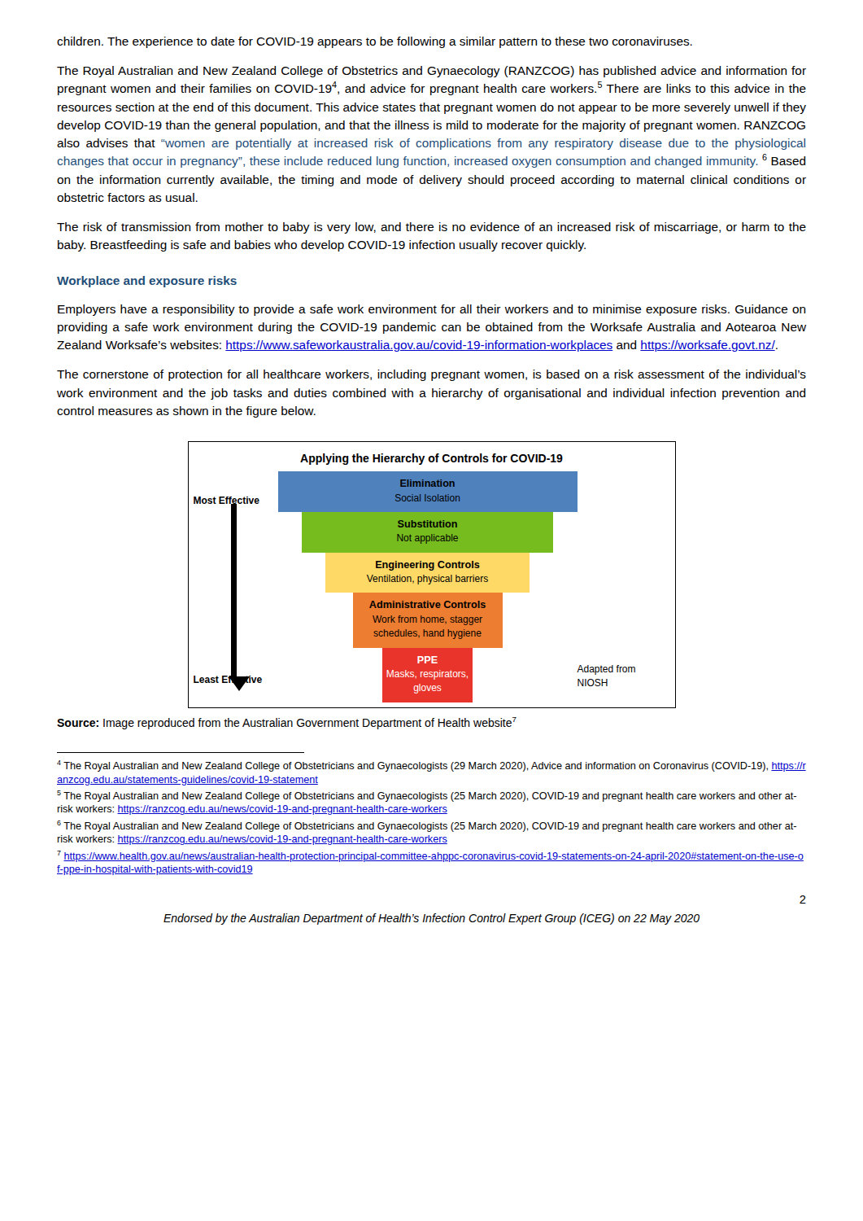children. The experience to date for COVID-19 appears to be following a similar pattern to these two coronaviruses.
The Royal Australian and New Zealand College of Obstetrics and Gynaecology (RANZCOG) has published advice and information for pregnant women and their families on COVID-194, and advice for pregnant health care workers.5 There are links to this advice in the resources section at the end of this document. This advice states that pregnant women do not appear to be more severely unwell if they develop COVID-19 than the general population, and that the illness is mild to moderate for the majority of pregnant women. RANZCOG also advises that “women are potentially at increased risk of complications from any respiratory disease due to the physiological changes that occur in pregnancy”, these include reduced lung function, increased oxygen consumption and changed immunity. 6 Based on the information currently available, the timing and mode of delivery should proceed according to maternal clinical conditions or obstetric factors as usual.
The risk of transmission from mother to baby is very low, and there is no evidence of an increased risk of miscarriage, or harm to the baby. Breastfeeding is safe and babies who develop COVID-19 infection usually recover quickly.
Workplace and exposure risks
Employers have a responsibility to provide a safe work environment for all their workers and to minimise exposure risks. Guidance on providing a safe work environment during the COVID-19 pandemic can be obtained from the Worksafe Australia and Aotearoa New Zealand Worksafe’s websites: https://www.safeworkaustralia.gov.au/covid-19-information-workplaces and https://worksafe.govt.nz/.
The cornerstone of protection for all healthcare workers, including pregnant women, is based on a risk assessment of the individual’s work environment and the job tasks and duties combined with a hierarchy of organisational and individual infection prevention and control measures as shown in the figure below.
Applying the Hierarchy of Controls for COVID-19
Most Effective Least Effective
Elimination Social Isolation
Substitution Not applicable
Engineering Controls Ventilation, physical barriers
Administrative Controls Work from home, stagger schedules, hand hygiene
PPEMasks, respirators, gloves
Adapted from NIOSH
Source: Image reproduced from the Australian Government Department of Health website7
4 The Royal Australian and New Zealand College of Obstetricians and Gynaecologists (29 March 2020), Advice and information on Coronavirus (COVID-19), https://ranzcog.edu.au/statements-guidelines/covid-19-statement
5 The Royal Australian and New Zealand College of Obstetricians and Gynaecologists (25 March 2020), COVID-19 and pregnant health care workers and other at-risk workers: https://ranzcog.edu.au/news/covid-19-and-pregnant-health-care-workers
6 The Royal Australian and New Zealand College of Obstetricians and Gynaecologists (25 March 2020), COVID-19 and pregnant health care workers and other at-risk workers: https://ranzcog.edu.au/news/covid-19-and-pregnant-health-care-workers
7 https://www.health.gov.au/news/australian-health-protection-principal-committee-ahppc-coronavirus-covid-19-statements-on-24-april-2020#statement-on-the-use-of-ppe-in-hospital-with-patients-with-covid19
2
Endorsed by the Australian Department of Health’s Infection Control Expert Group (ICEG) on 22 May 2020